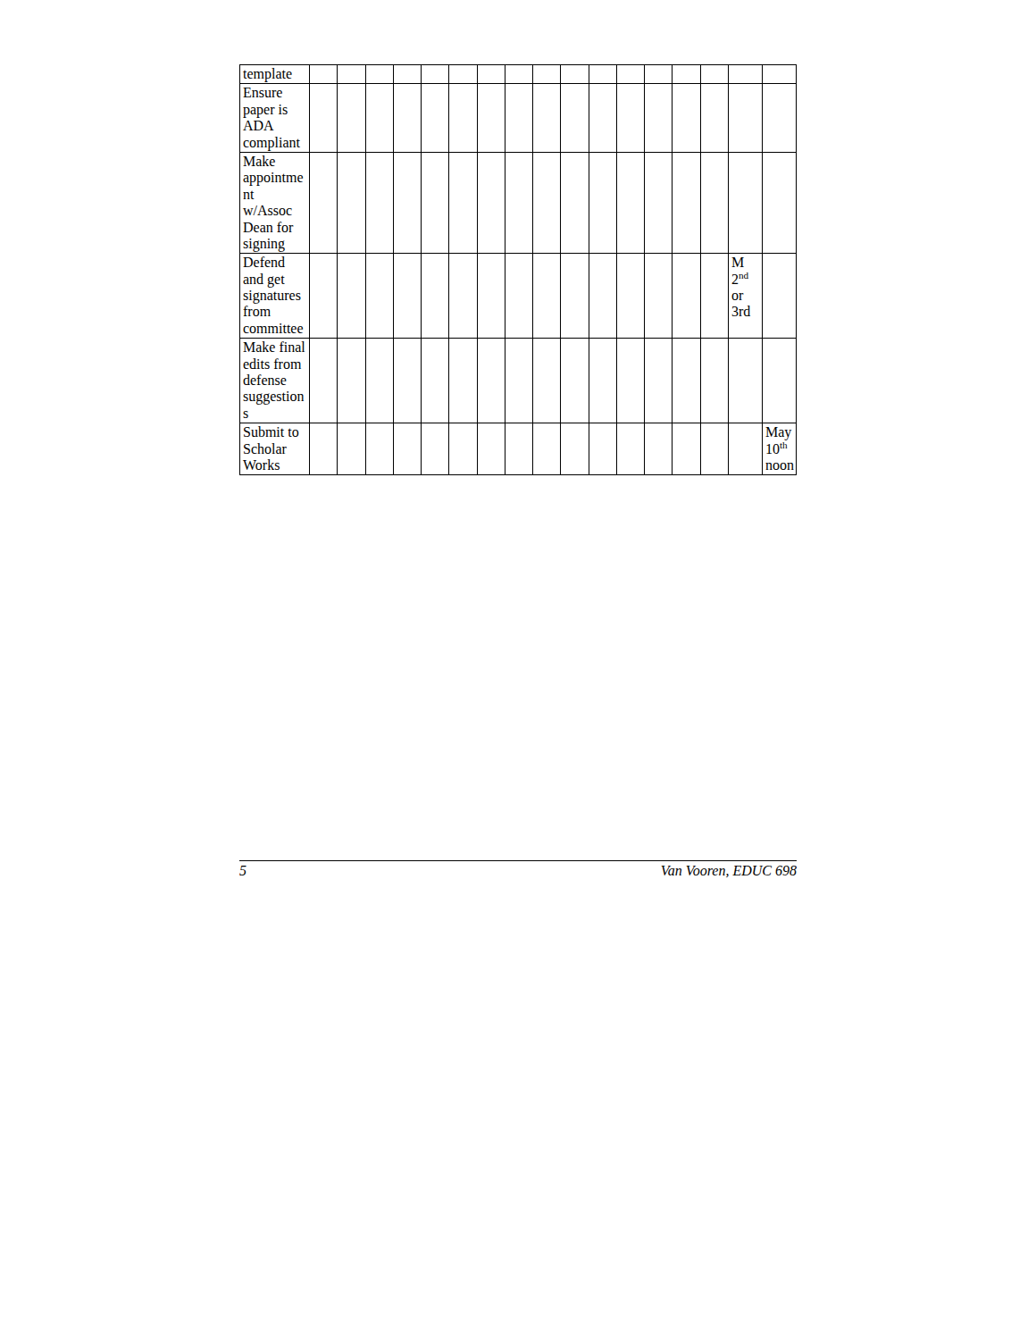| template | | | | | | | | | | | | | | | | | |
| Ensure paper is ADA compliant | | | | | | | | | | | | | | | | | |
| Make appointment w/Assoc Dean for signing | | | | | | | | | | | | | | | | | |
| Defend and get signatures from committee | | | | | | | | | | | | | | | | M 2 nd or 3rd | |
| Make final edits from defense suggestions | | | | | | | | | | | | | | | | | |
| Submit to Scholar Works | | | | | | | | | | | | | | | | | May 10 th noon |
5 Van Vooren, EDUC 698